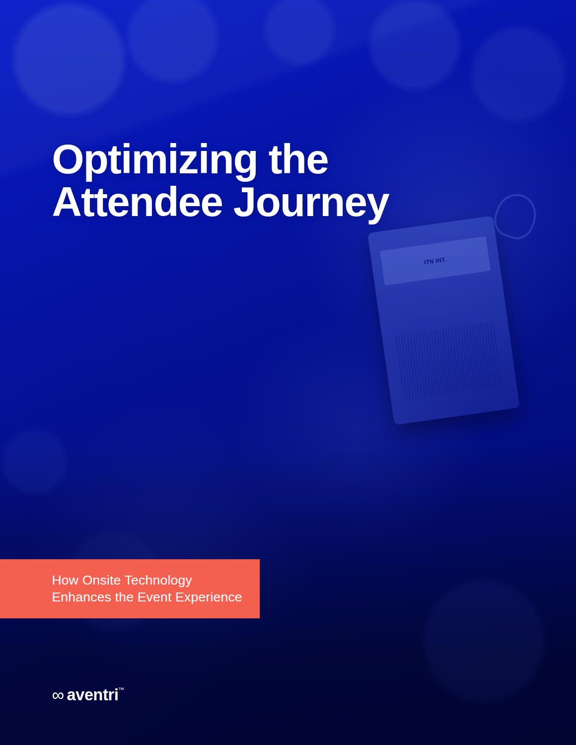Optimizing the Attendee Journey
How Onsite Technology
Enhances the Event Experience
∞ aventri™